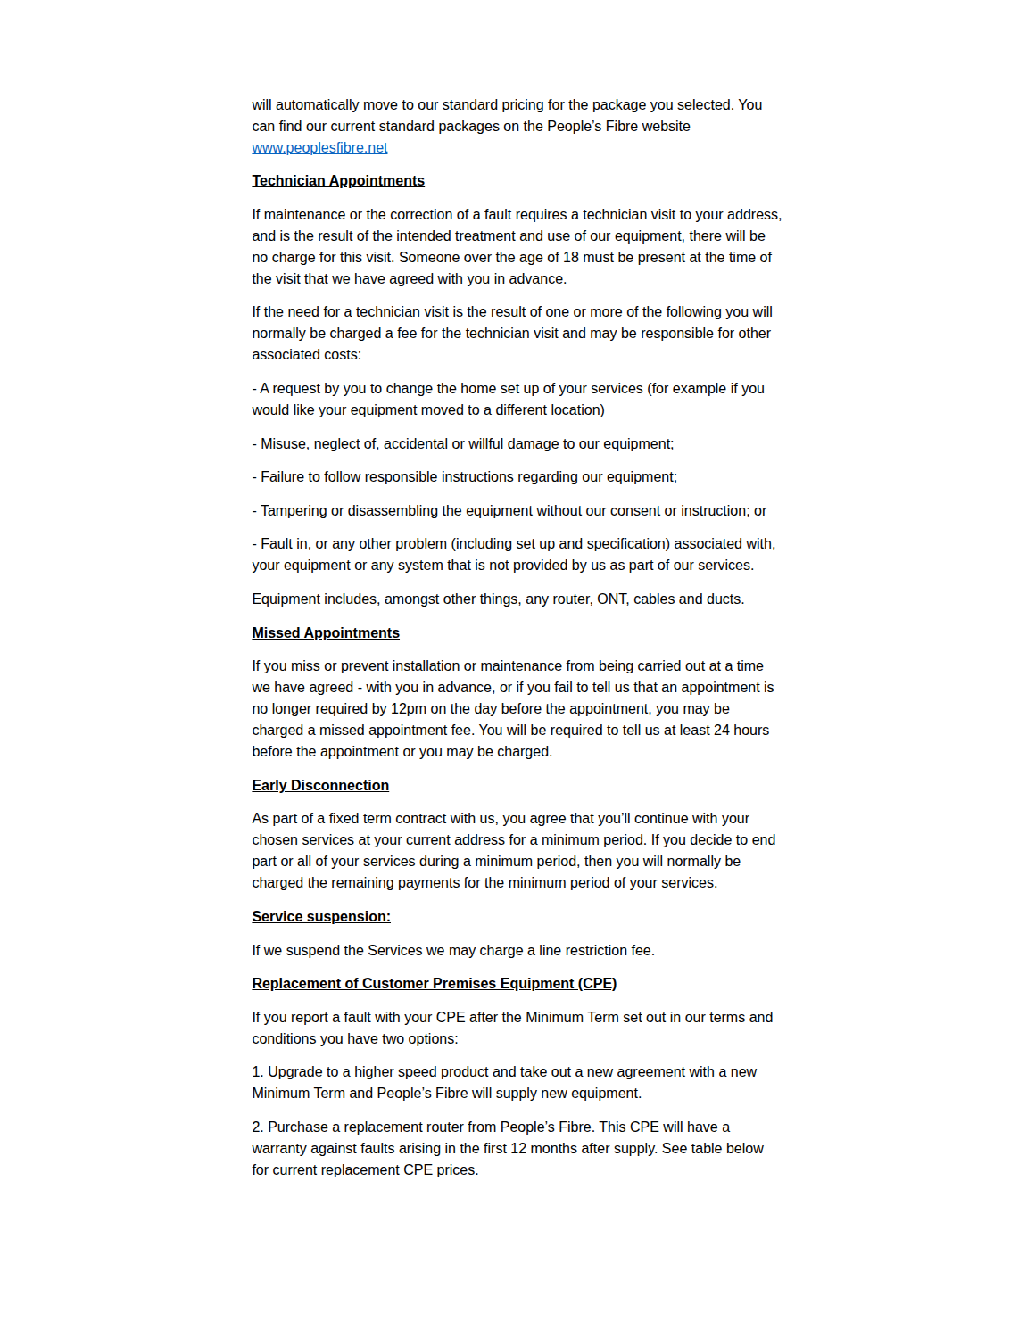will automatically move to our standard pricing for the package you selected. You can find our current standard packages on the People’s Fibre website www.peoplesfibre.net
Technician Appointments
If maintenance or the correction of a fault requires a technician visit to your address, and is the result of the intended treatment and use of our equipment, there will be no charge for this visit. Someone over the age of 18 must be present at the time of the visit that we have agreed with you in advance.
If the need for a technician visit is the result of one or more of the following you will normally be charged a fee for the technician visit and may be responsible for other associated costs:
- A request by you to change the home set up of your services (for example if you would like your equipment moved to a different location)
- Misuse, neglect of, accidental or willful damage to our equipment;
- Failure to follow responsible instructions regarding our equipment;
- Tampering or disassembling the equipment without our consent or instruction; or
- Fault in, or any other problem (including set up and specification) associated with, your equipment or any system that is not provided by us as part of our services.
Equipment includes, amongst other things, any router, ONT, cables and ducts.
Missed Appointments
If you miss or prevent installation or maintenance from being carried out at a time we have agreed - with you in advance, or if you fail to tell us that an appointment is no longer required by 12pm on the day before the appointment, you may be charged a missed appointment fee. You will be required to tell us at least 24 hours before the appointment or you may be charged.
Early Disconnection
As part of a fixed term contract with us, you agree that you’ll continue with your chosen services at your current address for a minimum period. If you decide to end part or all of your services during a minimum period, then you will normally be charged the remaining payments for the minimum period of your services.
Service suspension:
If we suspend the Services we may charge a line restriction fee.
Replacement of Customer Premises Equipment (CPE)
If you report a fault with your CPE after the Minimum Term set out in our terms and conditions you have two options:
1. Upgrade to a higher speed product and take out a new agreement with a new Minimum Term and People’s Fibre will supply new equipment.
2. Purchase a replacement router from People’s Fibre. This CPE will have a warranty against faults arising in the first 12 months after supply. See table below for current replacement CPE prices.